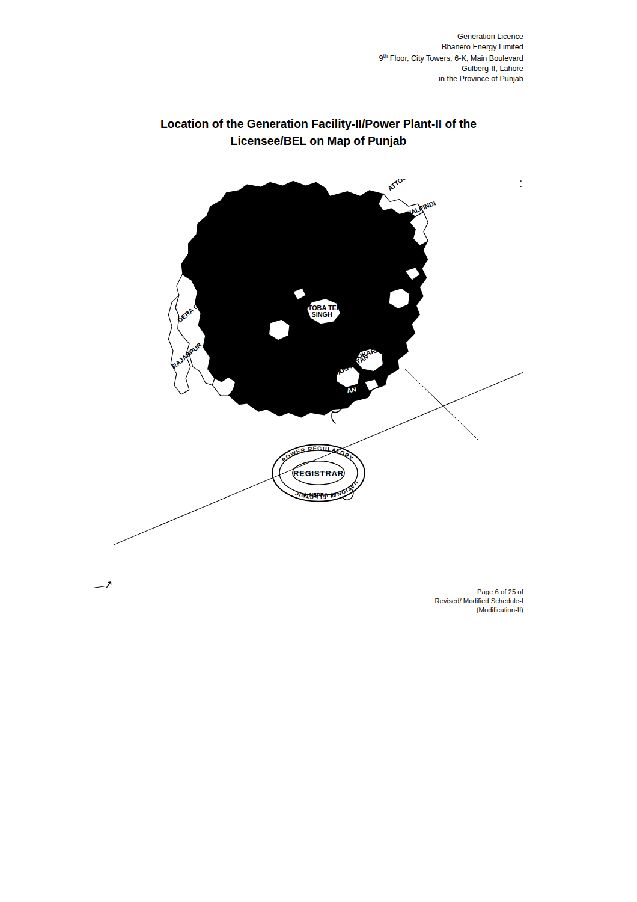Generation Licence
Bhanero Energy Limited
9th Floor, City Towers, 6-K, Main Boulevard
Gulberg-II, Lahore
in the Province of Punjab
Location of the Generation Facility-II/Power Plant-II of the Licensee/BEL on Map of Punjab
.
.
ATTOCK RAWALPINDI DERA GHAZI KHAN RAJANPUR LAYYAH TOBA TEK SINGH OKARA PAKPATTAN AN
REGISTRAR POWER REGULATORY NATIONAL ELECTRIC ★ NEPRA ★
—↗
Page 6 of 25 of
Revised/ Modified Schedule-I
(Modification-II)